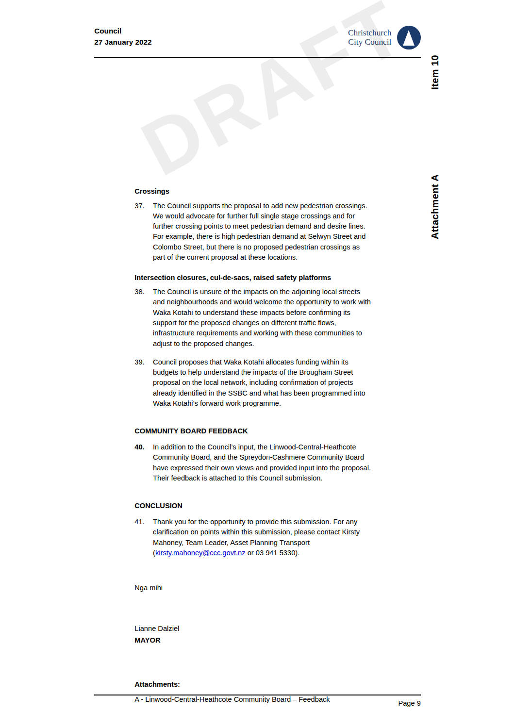Council
27 January 2022
Christchurch
City Council
Item 10
Attachment A
DRAFT
Crossings
37. The Council supports the proposal to add new pedestrian crossings. We would advocate for further full single stage crossings and for further crossing points to meet pedestrian demand and desire lines. For example, there is high pedestrian demand at Selwyn Street and Colombo Street, but there is no proposed pedestrian crossings as part of the current proposal at these locations.
Intersection closures, cul-de-sacs, raised safety platforms
38. The Council is unsure of the impacts on the adjoining local streets and neighbourhoods and would welcome the opportunity to work with Waka Kotahi to understand these impacts before confirming its support for the proposed changes on different traffic flows, infrastructure requirements and working with these communities to adjust to the proposed changes.
39. Council proposes that Waka Kotahi allocates funding within its budgets to help understand the impacts of the Brougham Street proposal on the local network, including confirmation of projects already identified in the SSBC and what has been programmed into Waka Kotahi’s forward work programme.
COMMUNITY BOARD FEEDBACK
40. In addition to the Council’s input, the Linwood-Central-Heathcote Community Board, and the Spreydon-Cashmere Community Board have expressed their own views and provided input into the proposal. Their feedback is attached to this Council submission.
CONCLUSION
41. Thank you for the opportunity to provide this submission. For any clarification on points within this submission, please contact Kirsty Mahoney, Team Leader, Asset Planning Transport (kirsty.mahoney@ccc.govt.nz or 03 941 5330).
Nga mihi
Lianne Dalziel
MAYOR
Attachments:
A - Linwood-Central-Heathcote Community Board – Feedback
Page 9